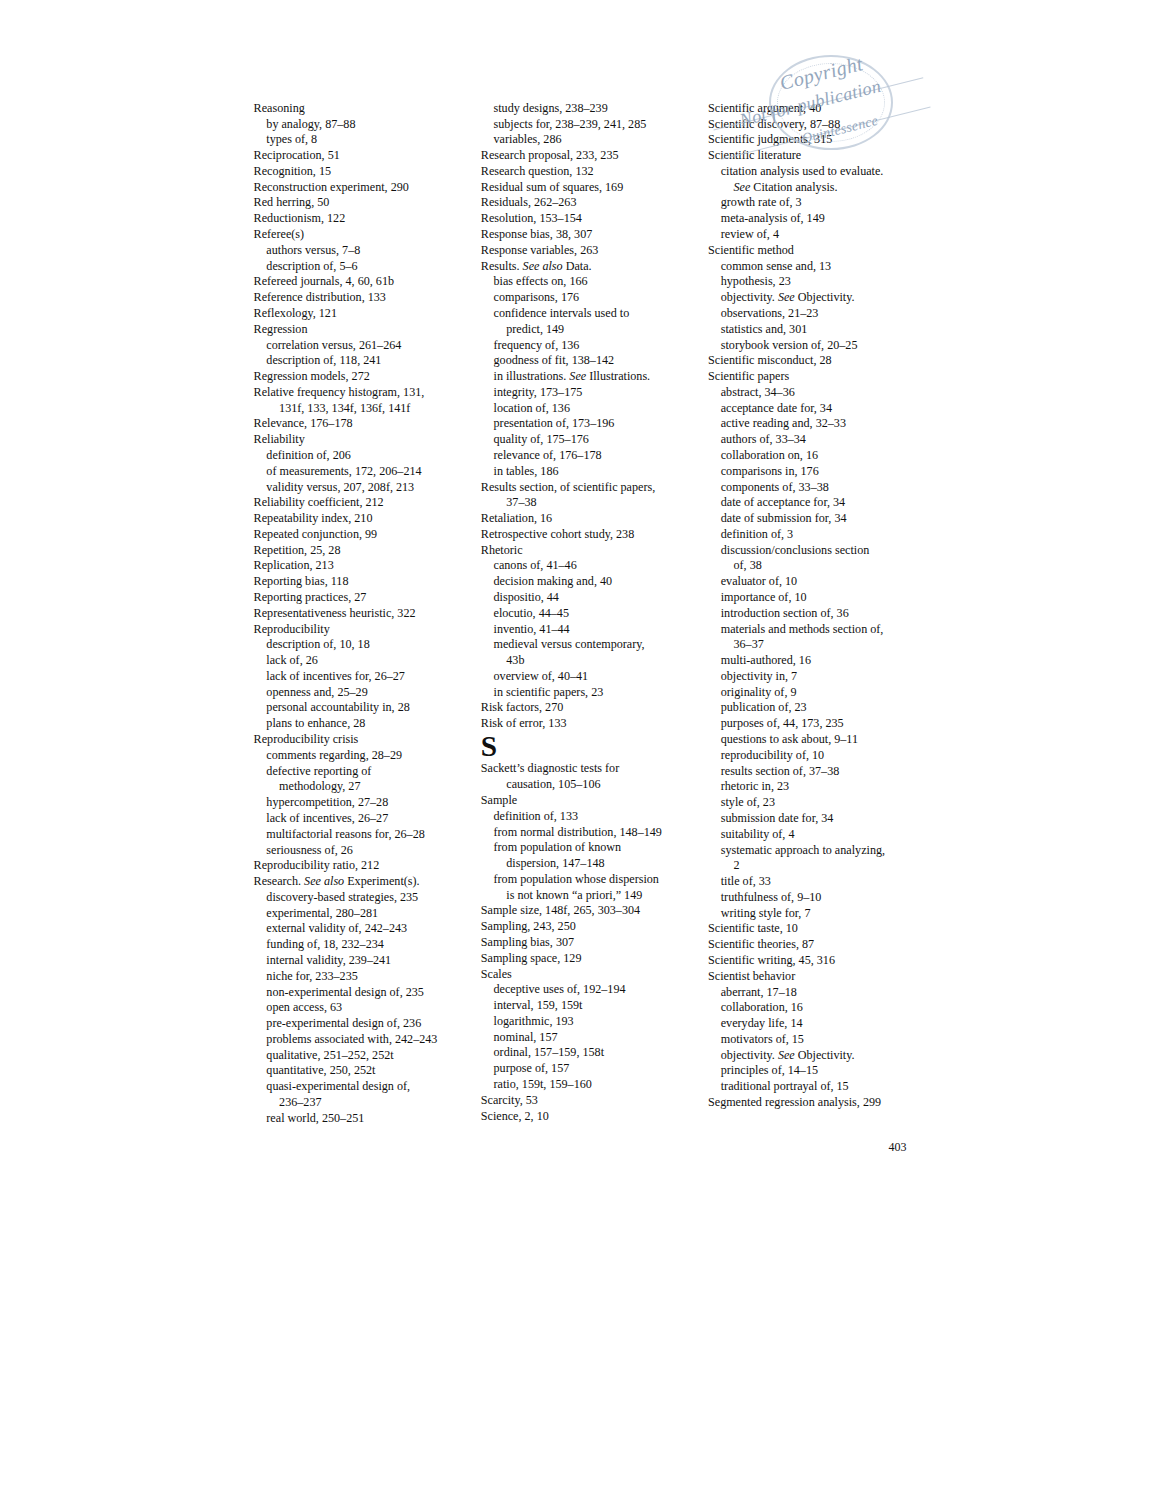Copyright
Not for publication
Quintessence
Reasoning by analogy, 87–88 types of, 8
Reciprocation, 51
Recognition, 15
Reconstruction experiment, 290
Red herring, 50
Reductionism, 122
Referee(s) authors versus, 7–8 description of, 5–6
Refereed journals, 4, 60, 61b
Reference distribution, 133
Reflexology, 121
Regression correlation versus, 261–264 description of, 118, 241
Regression models, 272
Relative frequency histogram, 131, 131f, 133, 134f, 136f, 141f
Relevance, 176–178
Reliability definition of, 206 of measurements, 172, 206–214 validity versus, 207, 208f, 213
Reliability coefficient, 212
Repeatability index, 210
Repeated conjunction, 99
Repetition, 25, 28
Replication, 213
Reporting bias, 118
Reporting practices, 27
Representativeness heuristic, 322
Reproducibility description of, 10, 18 lack of, 26 lack of incentives for, 26–27 openness and, 25–29 personal accountability in, 28 plans to enhance, 28
Reproducibility crisis comments regarding, 28–29 defective reporting of methodology, 27 hypercompetition, 27–28 lack of incentives, 26–27 multifactorial reasons for, 26–28 seriousness of, 26
Reproducibility ratio, 212
Research. See also Experiment(s). discovery-based strategies, 235 experimental, 280–281 external validity of, 242–243 funding of, 18, 232–234 internal validity, 239–241 niche for, 233–235 non-experimental design of, 235 open access, 63 pre-experimental design of, 236 problems associated with, 242–243 qualitative, 251–252, 252t quantitative, 250, 252t quasi-experimental design of, 236–237 real world, 250–251 study designs, 238–239 subjects for, 238–239, 241, 285 variables, 286
Research proposal, 233, 235
Research question, 132
Residual sum of squares, 169
Residuals, 262–263
Resolution, 153–154
Response bias, 38, 307
Response variables, 263
Results. See also Data. bias effects on, 166 comparisons, 176 confidence intervals used to predict, 149 frequency of, 136 goodness of fit, 138–142 in illustrations. See Illustrations. integrity, 173–175 location of, 136 presentation of, 173–196 quality of, 175–176 relevance of, 176–178 in tables, 186
Results section, of scientific papers, 37–38
Retaliation, 16
Retrospective cohort study, 238
Rhetoric canons of, 41–46 decision making and, 40 dispositio, 44 elocutio, 44–45 inventio, 41–44 medieval versus contemporary, 43b overview of, 40–41 in scientific papers, 23
Risk factors, 270
Risk of error, 133
S
Sackett’s diagnostic tests for causation, 105–106
Sample definition of, 133 from normal distribution, 148–149 from population of known dispersion, 147–148 from population whose dispersion is not known “a priori,” 149
Sample size, 148f, 265, 303–304
Sampling, 243, 250
Sampling bias, 307
Sampling space, 129
Scales deceptive uses of, 192–194 interval, 159, 159t logarithmic, 193 nominal, 157 ordinal, 157–159, 158t purpose of, 157 ratio, 159t, 159–160
Scarcity, 53
Science, 2, 10
Scientific argument, 40
Scientific discovery, 87–88
Scientific judgments, 315
Scientific literature citation analysis used to evaluate. See Citation analysis. growth rate of, 3 meta-analysis of, 149 review of, 4
Scientific method common sense and, 13 hypothesis, 23 objectivity. See Objectivity. observations, 21–23 statistics and, 301 storybook version of, 20–25
Scientific misconduct, 28
Scientific papers abstract, 34–36 acceptance date for, 34 active reading and, 32–33 authors of, 33–34 collaboration on, 16 comparisons in, 176 components of, 33–38 date of acceptance for, 34 date of submission for, 34 definition of, 3 discussion/conclusions section of, 38 evaluator of, 10 importance of, 10 introduction section of, 36 materials and methods section of, 36–37 multi-authored, 16 objectivity in, 7 originality of, 9 publication of, 23 purposes of, 44, 173, 235 questions to ask about, 9–11 reproducibility of, 10 results section of, 37–38 rhetoric in, 23 style of, 23 submission date for, 34 suitability of, 4 systematic approach to analyzing, 2 title of, 33 truthfulness of, 9–10 writing style for, 7
Scientific taste, 10
Scientific theories, 87
Scientific writing, 45, 316
Scientist behavior aberrant, 17–18 collaboration, 16 everyday life, 14 motivators of, 15 objectivity. See Objectivity. principles of, 14–15 traditional portrayal of, 15
Segmented regression analysis, 299
403